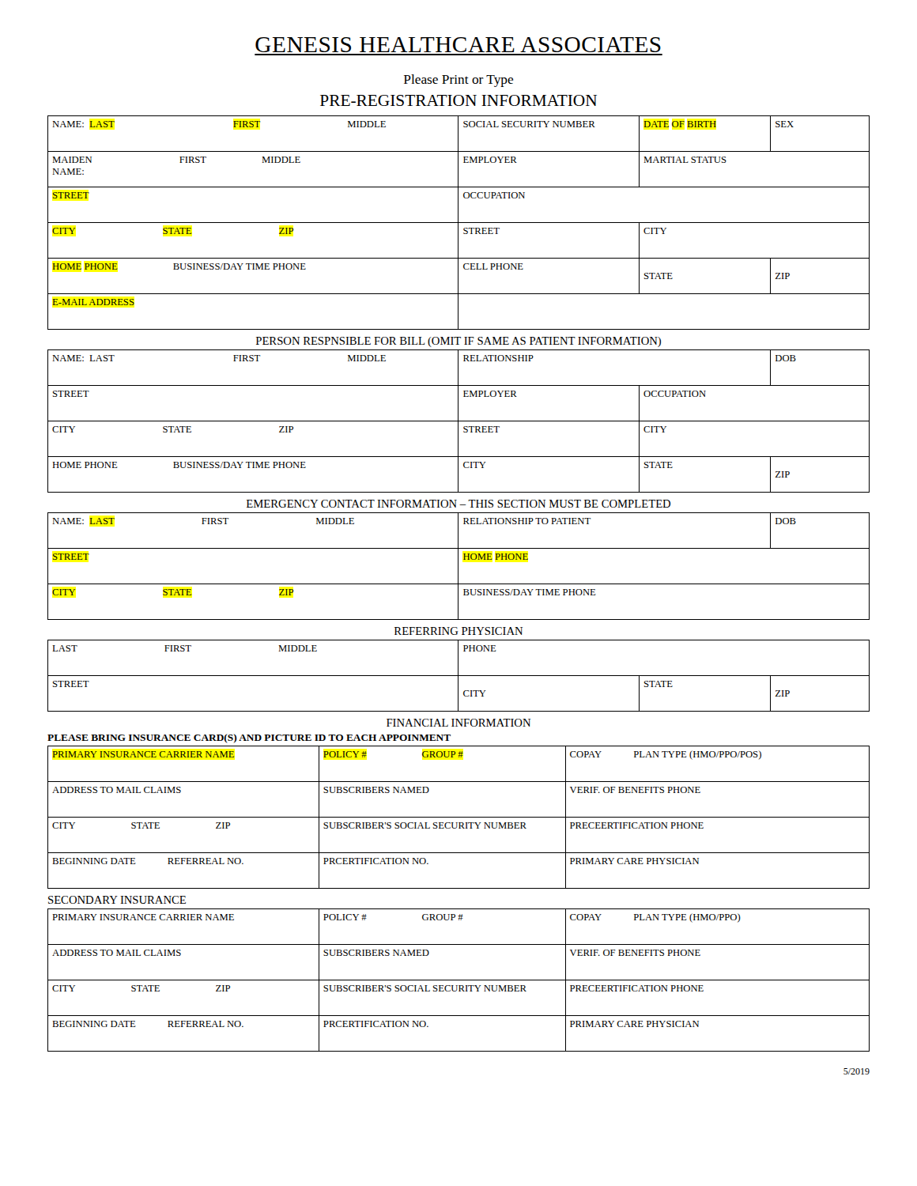GENESIS HEALTHCARE ASSOCIATES
Please Print or Type
PRE-REGISTRATION INFORMATION
| NAME: LAST FIRST MIDDLE | SOCIAL SECURITY NUMBER | DATE OF BIRTH | SEX |
| MAIDEN FIRST MIDDLE NAME: | EMPLOYER | MARTIAL STATUS |
| STREET | OCCUPATION |
| CITY STATE ZIP | STREET | CITY |
| HOME PHONE BUSINESS/DAY TIME PHONE | CELL PHONE | STATE | ZIP |
| E-MAIL ADDRESS | |
PERSON RESPNSIBLE FOR BILL (OMIT IF SAME AS PATIENT INFORMATION)
| NAME: LAST FIRST MIDDLE | RELATIONSHIP | DOB |
| STREET | EMPLOYER | OCCUPATION |
| CITY STATE ZIP | STREET | CITY |
| HOME PHONE BUSINESS/DAY TIME PHONE | CITY | STATE | ZIP |
EMERGENCY CONTACT INFORMATION – THIS SECTION MUST BE COMPLETED
| NAME: LAST FIRST MIDDLE | RELATIONSHIP TO PATIENT | DOB |
| STREET | HOME PHONE |
| CITY STATE ZIP | BUSINESS/DAY TIME PHONE |
REFERRING PHYSICIAN
| LAST FIRST MIDDLE | PHONE |
| STREET | CITY | STATE | ZIP |
FINANCIAL INFORMATION
PLEASE BRING INSURANCE CARD(S) AND PICTURE ID TO EACH APPOINMENT
| PRIMARY INSURANCE CARRIER NAME | POLICY # GROUP # | COPAY PLAN TYPE (HMO/PPO/POS) |
| ADDRESS TO MAIL CLAIMS | SUBSCRIBERS NAMED | VERIF. OF BENEFITS PHONE |
| CITY STATE ZIP | SUBSCRIBER'S SOCIAL SECURITY NUMBER | PRECEERTIFICATION PHONE |
| BEGINNING DATE REFERREAL NO. | PRCERTIFICATION NO. | PRIMARY CARE PHYSICIAN |
SECONDARY INSURANCE
| PRIMARY INSURANCE CARRIER NAME | POLICY # GROUP # | COPAY PLAN TYPE (HMO/PPO) |
| ADDRESS TO MAIL CLAIMS | SUBSCRIBERS NAMED | VERIF. OF BENEFITS PHONE |
| CITY STATE ZIP | SUBSCRIBER'S SOCIAL SECURITY NUMBER | PRECEERTIFICATION PHONE |
| BEGINNING DATE REFERREAL NO. | PRCERTIFICATION NO. | PRIMARY CARE PHYSICIAN |
5/2019